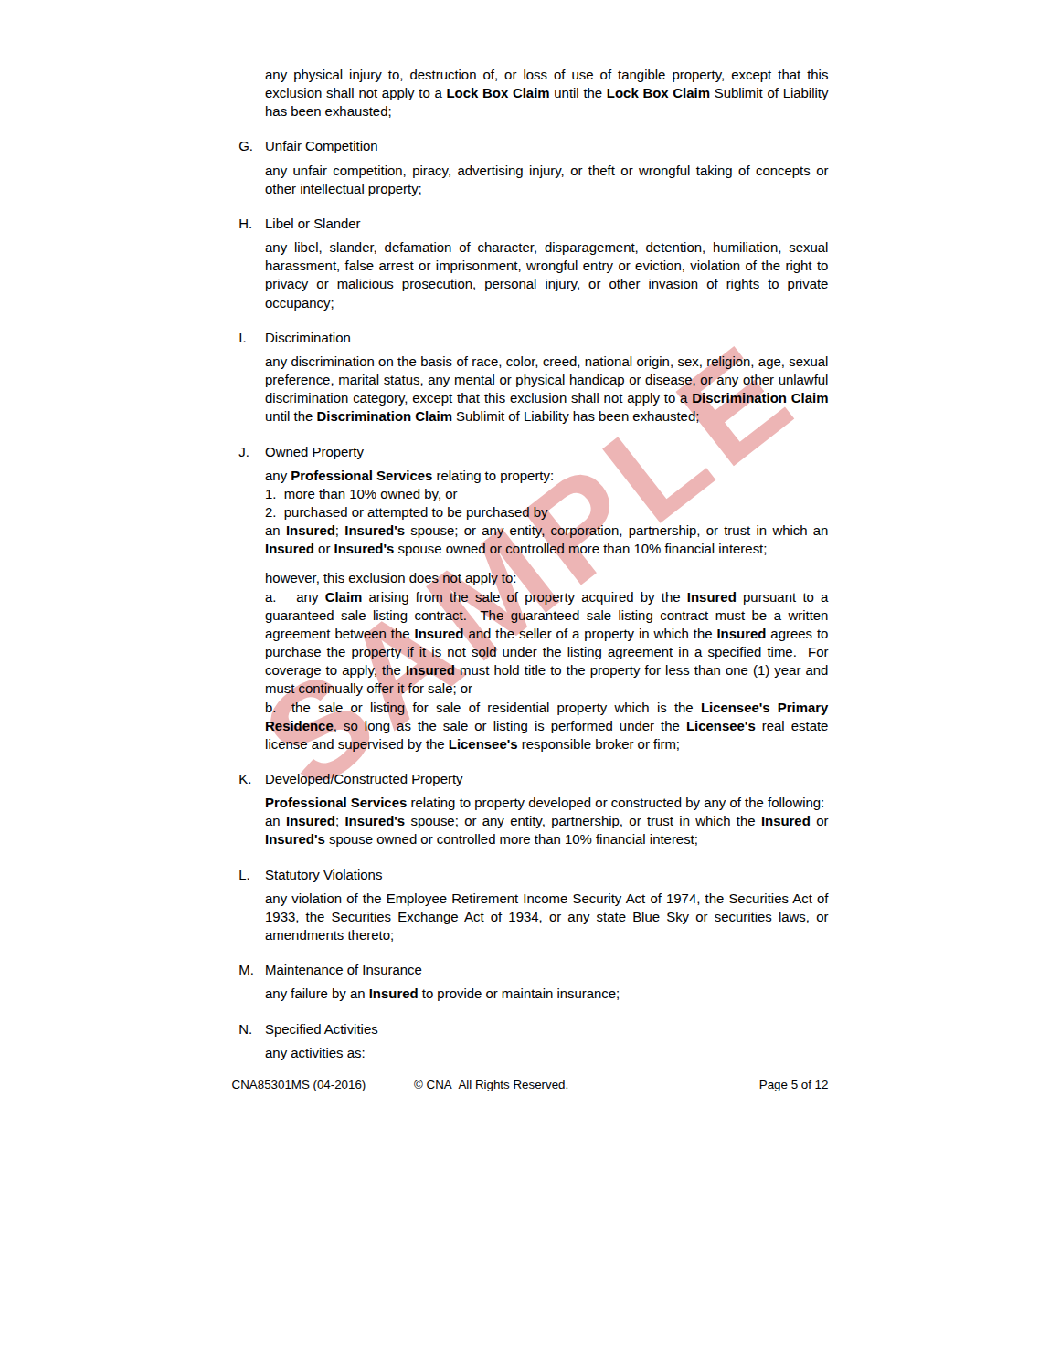SAMPLE
any physical injury to, destruction of, or loss of use of tangible property, except that this exclusion shall not apply to a Lock Box Claim until the Lock Box Claim Sublimit of Liability has been exhausted;
G. Unfair Competition
any unfair competition, piracy, advertising injury, or theft or wrongful taking of concepts or other intellectual property;
H. Libel or Slander
any libel, slander, defamation of character, disparagement, detention, humiliation, sexual harassment, false arrest or imprisonment, wrongful entry or eviction, violation of the right to privacy or malicious prosecution, personal injury, or other invasion of rights to private occupancy;
I. Discrimination
any discrimination on the basis of race, color, creed, national origin, sex, religion, age, sexual preference, marital status, any mental or physical handicap or disease, or any other unlawful discrimination category, except that this exclusion shall not apply to a Discrimination Claim until the Discrimination Claim Sublimit of Liability has been exhausted;
J. Owned Property
any Professional Services relating to property:
1. more than 10% owned by, or
2. purchased or attempted to be purchased by
an Insured; Insured's spouse; or any entity, corporation, partnership, or trust in which an Insured or Insured's spouse owned or controlled more than 10% financial interest;
however, this exclusion does not apply to:
a. any Claim arising from the sale of property acquired by the Insured pursuant to a guaranteed sale listing contract. The guaranteed sale listing contract must be a written agreement between the Insured and the seller of a property in which the Insured agrees to purchase the property if it is not sold under the listing agreement in a specified time. For coverage to apply, the Insured must hold title to the property for less than one (1) year and must continually offer it for sale; or
b. the sale or listing for sale of residential property which is the Licensee's Primary Residence, so long as the sale or listing is performed under the Licensee's real estate license and supervised by the Licensee's responsible broker or firm;
K. Developed/Constructed Property
Professional Services relating to property developed or constructed by any of the following: an Insured; Insured's spouse; or any entity, partnership, or trust in which the Insured or Insured's spouse owned or controlled more than 10% financial interest;
L. Statutory Violations
any violation of the Employee Retirement Income Security Act of 1974, the Securities Act of 1933, the Securities Exchange Act of 1934, or any state Blue Sky or securities laws, or amendments thereto;
M. Maintenance of Insurance
any failure by an Insured to provide or maintain insurance;
N. Specified Activities
any activities as:
CNA85301MS (04-2016) © CNA All Rights Reserved. Page 5 of 12